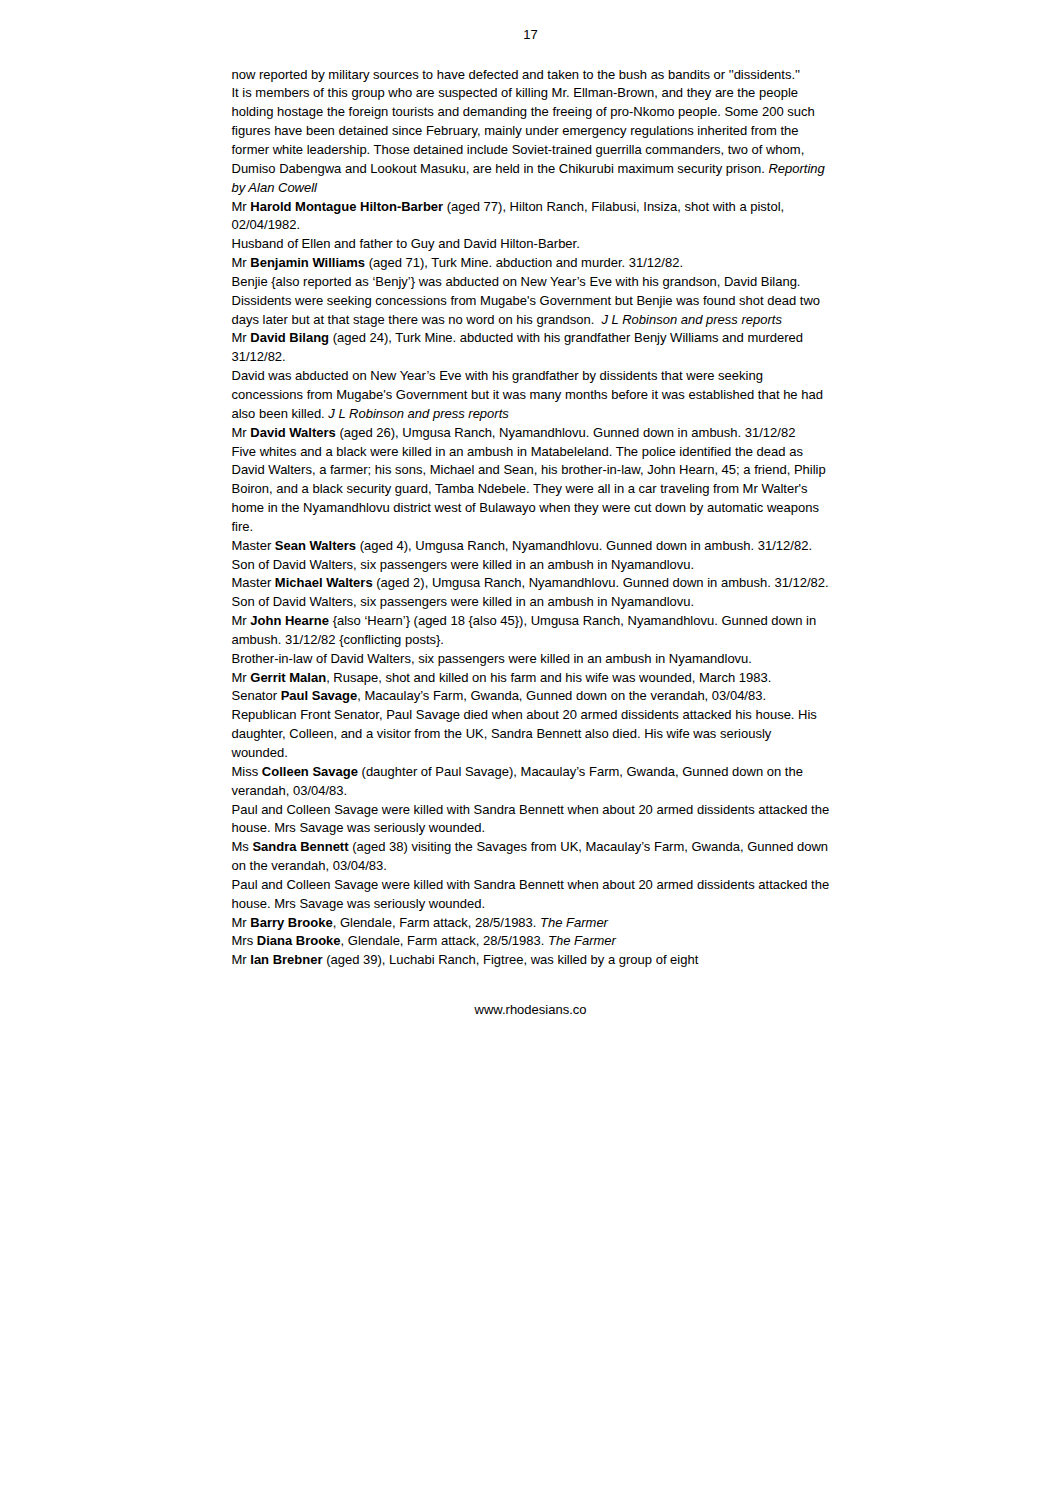17
now reported by military sources to have defected and taken to the bush as bandits or ''dissidents.''
It is members of this group who are suspected of killing Mr. Ellman-Brown, and they are the people holding hostage the foreign tourists and demanding the freeing of pro-Nkomo people. Some 200 such figures have been detained since February, mainly under emergency regulations inherited from the former white leadership. Those detained include Soviet-trained guerrilla commanders, two of whom, Dumiso Dabengwa and Lookout Masuku, are held in the Chikurubi maximum security prison. Reporting by Alan Cowell
Mr Harold Montague Hilton-Barber (aged 77), Hilton Ranch, Filabusi, Insiza, shot with a pistol, 02/04/1982.
Husband of Ellen and father to Guy and David Hilton-Barber.
Mr Benjamin Williams (aged 71), Turk Mine. abduction and murder. 31/12/82.
Benjie {also reported as ‘Benjy’} was abducted on New Year’s Eve with his grandson, David Bilang. Dissidents were seeking concessions from Mugabe's Government but Benjie was found shot dead two days later but at that stage there was no word on his grandson. J L Robinson and press reports
Mr David Bilang (aged 24), Turk Mine. abducted with his grandfather Benjy Williams and murdered 31/12/82.
David was abducted on New Year’s Eve with his grandfather by dissidents that were seeking concessions from Mugabe's Government but it was many months before it was established that he had also been killed. J L Robinson and press reports
Mr David Walters (aged 26), Umgusa Ranch, Nyamandhlovu. Gunned down in ambush. 31/12/82
Five whites and a black were killed in an ambush in Matabeleland. The police identified the dead as David Walters, a farmer; his sons, Michael and Sean, his brother-in-law, John Hearn, 45; a friend, Philip Boiron, and a black security guard, Tamba Ndebele. They were all in a car traveling from Mr Walter's home in the Nyamandhlovu district west of Bulawayo when they were cut down by automatic weapons fire.
Master Sean Walters (aged 4), Umgusa Ranch, Nyamandhlovu. Gunned down in ambush. 31/12/82.
Son of David Walters, six passengers were killed in an ambush in Nyamandlovu.
Master Michael Walters (aged 2), Umgusa Ranch, Nyamandhlovu. Gunned down in ambush. 31/12/82.
Son of David Walters, six passengers were killed in an ambush in Nyamandlovu.
Mr John Hearne {also ‘Hearn’} (aged 18 {also 45}), Umgusa Ranch, Nyamandhlovu. Gunned down in ambush. 31/12/82 {conflicting posts}.
Brother-in-law of David Walters, six passengers were killed in an ambush in Nyamandlovu.
Mr Gerrit Malan, Rusape, shot and killed on his farm and his wife was wounded, March 1983.
Senator Paul Savage, Macaulay’s Farm, Gwanda, Gunned down on the verandah, 03/04/83.
Republican Front Senator, Paul Savage died when about 20 armed dissidents attacked his house. His daughter, Colleen, and a visitor from the UK, Sandra Bennett also died. His wife was seriously wounded.
Miss Colleen Savage (daughter of Paul Savage), Macaulay’s Farm, Gwanda, Gunned down on the verandah, 03/04/83.
Paul and Colleen Savage were killed with Sandra Bennett when about 20 armed dissidents attacked the house. Mrs Savage was seriously wounded.
Ms Sandra Bennett (aged 38) visiting the Savages from UK, Macaulay’s Farm, Gwanda, Gunned down on the verandah, 03/04/83.
Paul and Colleen Savage were killed with Sandra Bennett when about 20 armed dissidents attacked the house. Mrs Savage was seriously wounded.
Mr Barry Brooke, Glendale, Farm attack, 28/5/1983. The Farmer
Mrs Diana Brooke, Glendale, Farm attack, 28/5/1983. The Farmer
Mr Ian Brebner (aged 39), Luchabi Ranch, Figtree, was killed by a group of eight
www.rhodesians.co